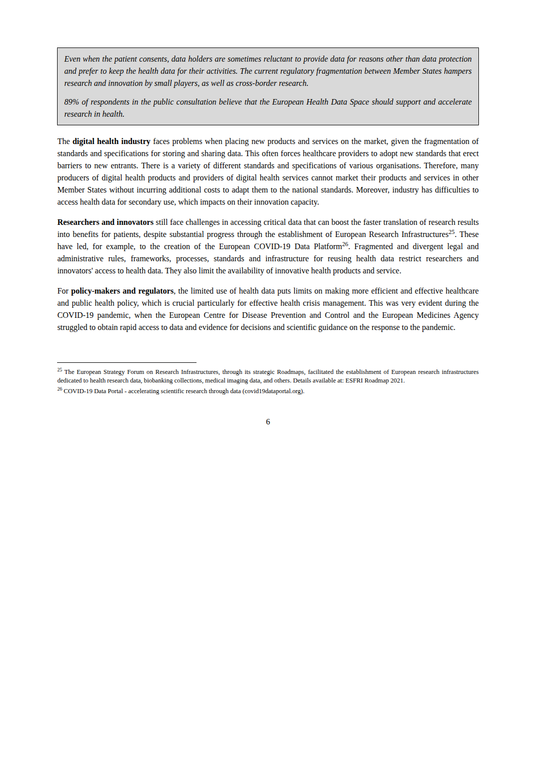Even when the patient consents, data holders are sometimes reluctant to provide data for reasons other than data protection and prefer to keep the health data for their activities. The current regulatory fragmentation between Member States hampers research and innovation by small players, as well as cross-border research.
89% of respondents in the public consultation believe that the European Health Data Space should support and accelerate research in health.
The digital health industry faces problems when placing new products and services on the market, given the fragmentation of standards and specifications for storing and sharing data. This often forces healthcare providers to adopt new standards that erect barriers to new entrants. There is a variety of different standards and specifications of various organisations. Therefore, many producers of digital health products and providers of digital health services cannot market their products and services in other Member States without incurring additional costs to adapt them to the national standards. Moreover, industry has difficulties to access health data for secondary use, which impacts on their innovation capacity.
Researchers and innovators still face challenges in accessing critical data that can boost the faster translation of research results into benefits for patients, despite substantial progress through the establishment of European Research Infrastructures25. These have led, for example, to the creation of the European COVID-19 Data Platform26. Fragmented and divergent legal and administrative rules, frameworks, processes, standards and infrastructure for reusing health data restrict researchers and innovators' access to health data. They also limit the availability of innovative health products and service.
For policy-makers and regulators, the limited use of health data puts limits on making more efficient and effective healthcare and public health policy, which is crucial particularly for effective health crisis management. This was very evident during the COVID-19 pandemic, when the European Centre for Disease Prevention and Control and the European Medicines Agency struggled to obtain rapid access to data and evidence for decisions and scientific guidance on the response to the pandemic.
25 The European Strategy Forum on Research Infrastructures, through its strategic Roadmaps, facilitated the establishment of European research infrastructures dedicated to health research data, biobanking collections, medical imaging data, and others. Details available at: ESFRI Roadmap 2021.
26 COVID-19 Data Portal - accelerating scientific research through data (covid19dataportal.org).
6